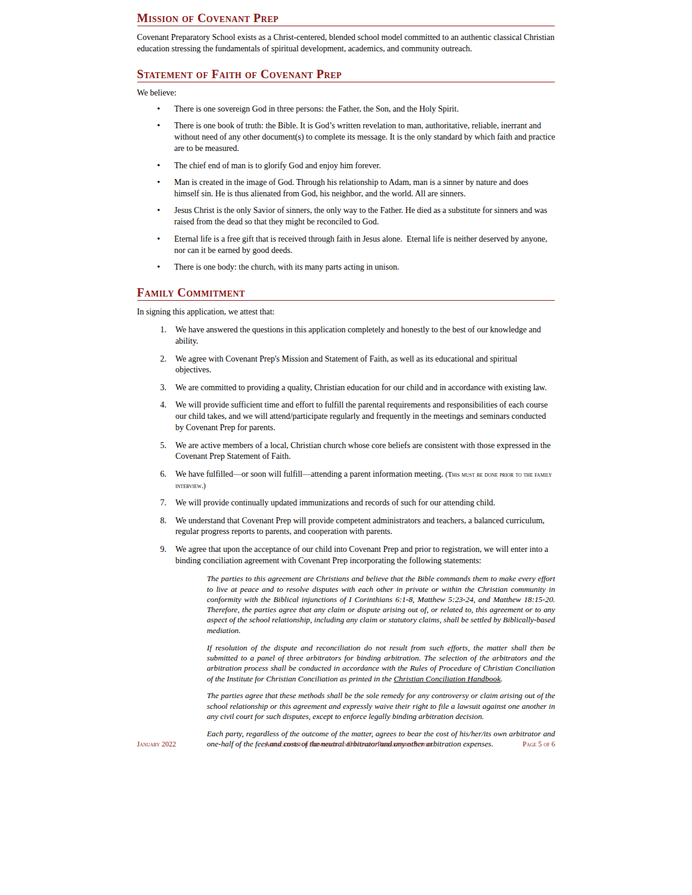Mission of Covenant Prep
Covenant Preparatory School exists as a Christ-centered, blended school model committed to an authentic classical Christian education stressing the fundamentals of spiritual development, academics, and community outreach.
Statement of Faith of Covenant Prep
We believe:
There is one sovereign God in three persons: the Father, the Son, and the Holy Spirit.
There is one book of truth: the Bible. It is God’s written revelation to man, authoritative, reliable, inerrant and without need of any other document(s) to complete its message. It is the only standard by which faith and practice are to be measured.
The chief end of man is to glorify God and enjoy him forever.
Man is created in the image of God. Through his relationship to Adam, man is a sinner by nature and does himself sin. He is thus alienated from God, his neighbor, and the world. All are sinners.
Jesus Christ is the only Savior of sinners, the only way to the Father. He died as a substitute for sinners and was raised from the dead so that they might be reconciled to God.
Eternal life is a free gift that is received through faith in Jesus alone. Eternal life is neither deserved by anyone, nor can it be earned by good deeds.
There is one body: the church, with its many parts acting in unison.
Family Commitment
In signing this application, we attest that:
We have answered the questions in this application completely and honestly to the best of our knowledge and ability.
We agree with Covenant Prep's Mission and Statement of Faith, as well as its educational and spiritual objectives.
We are committed to providing a quality, Christian education for our child and in accordance with existing law.
We will provide sufficient time and effort to fulfill the parental requirements and responsibilities of each course our child takes, and we will attend/participate regularly and frequently in the meetings and seminars conducted by Covenant Prep for parents.
We are active members of a local, Christian church whose core beliefs are consistent with those expressed in the Covenant Prep Statement of Faith.
We have fulfilled—or soon will fulfill—attending a parent information meeting. (This must be done prior to the family interview.)
We will provide continually updated immunizations and records of such for our attending child.
We understand that Covenant Prep will provide competent administrators and teachers, a balanced curriculum, regular progress reports to parents, and cooperation with parents.
We agree that upon the acceptance of our child into Covenant Prep and prior to registration, we will enter into a binding conciliation agreement with Covenant Prep incorporating the following statements:
The parties to this agreement are Christians and believe that the Bible commands them to make every effort to live at peace and to resolve disputes with each other in private or within the Christian community in conformity with the Biblical injunctions of I Corinthians 6:1-8, Matthew 5:23-24, and Matthew 18:15-20. Therefore, the parties agree that any claim or dispute arising out of, or related to, this agreement or to any aspect of the school relationship, including any claim or statutory claims, shall be settled by Biblically-based mediation.
If resolution of the dispute and reconciliation do not result from such efforts, the matter shall then be submitted to a panel of three arbitrators for binding arbitration. The selection of the arbitrators and the arbitration process shall be conducted in accordance with the Rules of Procedure of Christian Conciliation of the Institute for Christian Conciliation as printed in the Christian Conciliation Handbook.
The parties agree that these methods shall be the sole remedy for any controversy or claim arising out of the school relationship or this agreement and expressly waive their right to file a lawsuit against one another in any civil court for such disputes, except to enforce legally binding arbitration decision.
Each party, regardless of the outcome of the matter, agrees to bear the cost of his/her/its own arbitrator and one-half of the fees and costs of the neutral arbitrator and any other arbitration expenses.
January 2022 Application for Admission to Covenant Preparatory School Page 5 of 6